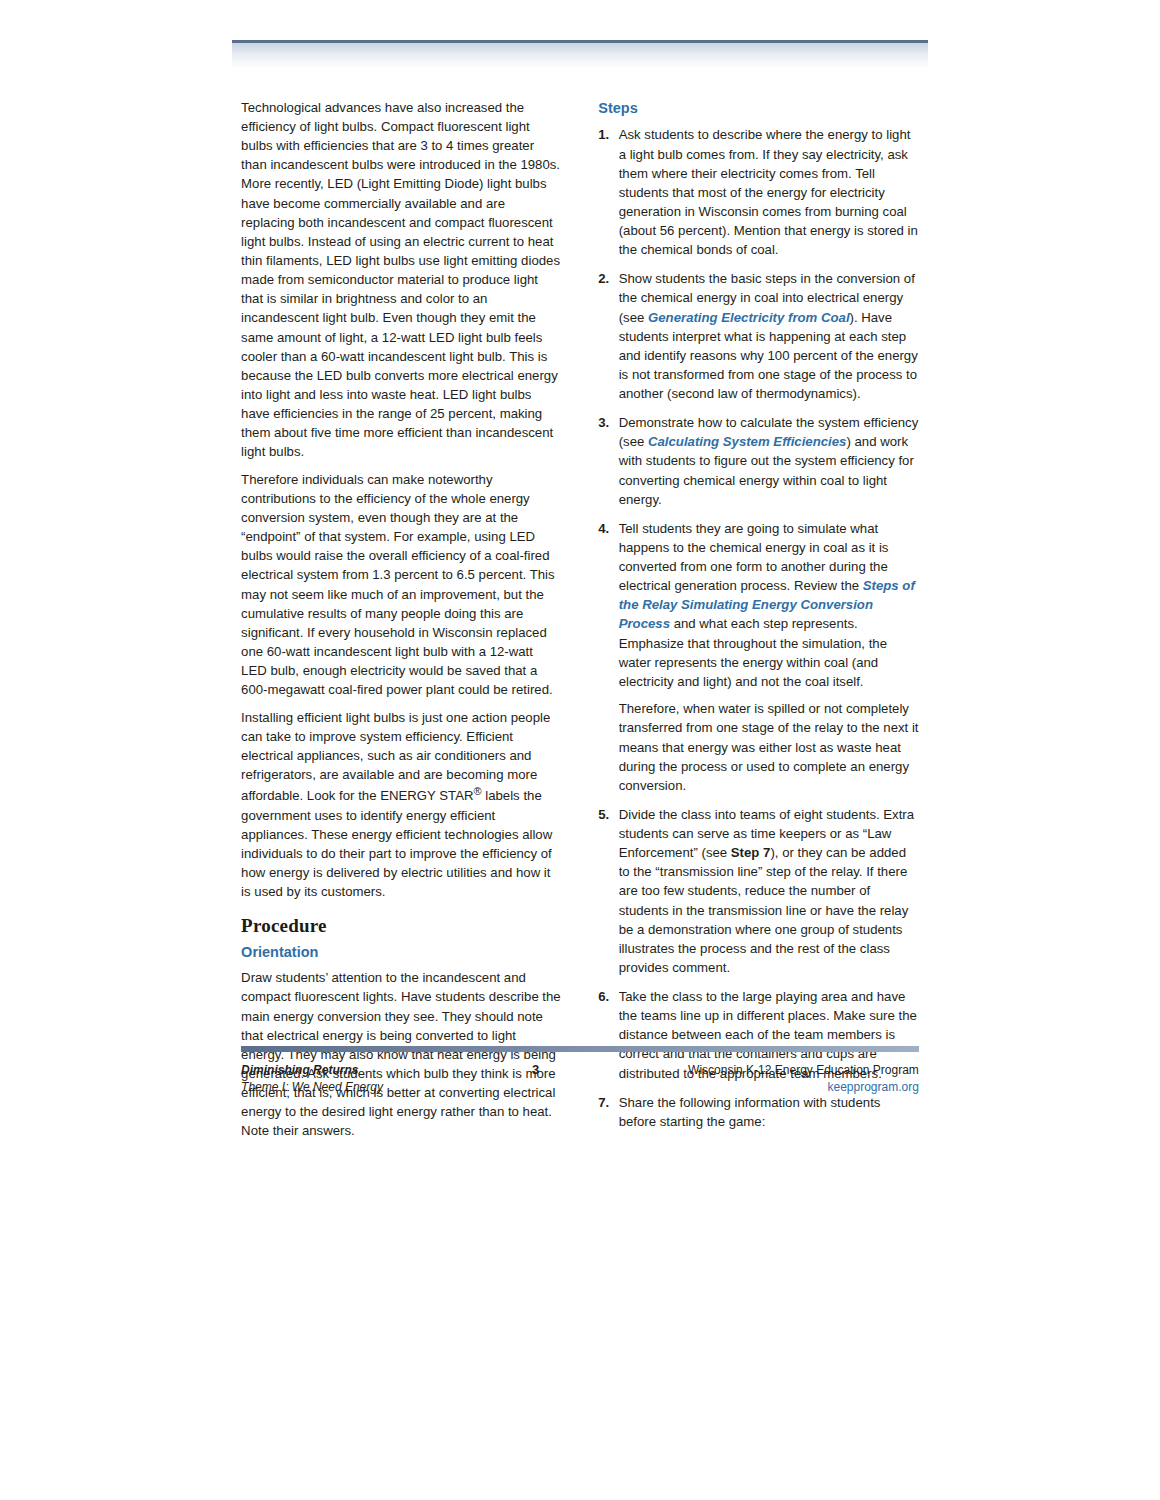Technological advances have also increased the efficiency of light bulbs. Compact fluorescent light bulbs with efficiencies that are 3 to 4 times greater than incandescent bulbs were introduced in the 1980s. More recently, LED (Light Emitting Diode) light bulbs have become commercially available and are replacing both incandescent and compact fluorescent light bulbs. Instead of using an electric current to heat thin filaments, LED light bulbs use light emitting diodes made from semiconductor material to produce light that is similar in brightness and color to an incandescent light bulb. Even though they emit the same amount of light, a 12-watt LED light bulb feels cooler than a 60-watt incandescent light bulb. This is because the LED bulb converts more electrical energy into light and less into waste heat. LED light bulbs have efficiencies in the range of 25 percent, making them about five time more efficient than incandescent light bulbs.
Therefore individuals can make noteworthy contributions to the efficiency of the whole energy conversion system, even though they are at the “endpoint” of that system. For example, using LED bulbs would raise the overall efficiency of a coal-fired electrical system from 1.3 percent to 6.5 percent. This may not seem like much of an improvement, but the cumulative results of many people doing this are significant. If every household in Wisconsin replaced one 60-watt incandescent light bulb with a 12-watt LED bulb, enough electricity would be saved that a 600-megawatt coal-fired power plant could be retired.
Installing efficient light bulbs is just one action people can take to improve system efficiency. Efficient electrical appliances, such as air conditioners and refrigerators, are available and are becoming more affordable. Look for the ENERGY STAR® labels the government uses to identify energy efficient appliances. These energy efficient technologies allow individuals to do their part to improve the efficiency of how energy is delivered by electric utilities and how it is used by its customers.
Procedure
Orientation
Draw students’ attention to the incandescent and compact fluorescent lights. Have students describe the main energy conversion they see. They should note that electrical energy is being converted to light energy. They may also know that heat energy is being generated. Ask students which bulb they think is more efficient; that is, which is better at converting electrical energy to the desired light energy rather than to heat. Note their answers.
Steps
Ask students to describe where the energy to light a light bulb comes from. If they say electricity, ask them where their electricity comes from. Tell students that most of the energy for electricity generation in Wisconsin comes from burning coal (about 56 percent). Mention that energy is stored in the chemical bonds of coal.
Show students the basic steps in the conversion of the chemical energy in coal into electrical energy (see Generating Electricity from Coal). Have students interpret what is happening at each step and identify reasons why 100 percent of the energy is not transformed from one stage of the process to another (second law of thermodynamics).
Demonstrate how to calculate the system efficiency (see Calculating System Efficiencies) and work with students to figure out the system efficiency for converting chemical energy within coal to light energy.
Tell students they are going to simulate what happens to the chemical energy in coal as it is converted from one form to another during the electrical generation process. Review the Steps of the Relay Simulating Energy Conversion Process and what each step represents. Emphasize that throughout the simulation, the water represents the energy within coal (and electricity and light) and not the coal itself.
Therefore, when water is spilled or not completely transferred from one stage of the relay to the next it means that energy was either lost as waste heat during the process or used to complete an energy conversion.
Divide the class into teams of eight students. Extra students can serve as time keepers or as “Law Enforcement” (see Step 7), or they can be added to the “transmission line” step of the relay. If there are too few students, reduce the number of students in the transmission line or have the relay be a demonstration where one group of students illustrates the process and the rest of the class provides comment.
Take the class to the large playing area and have the teams line up in different places. Make sure the distance between each of the team members is correct and that the containers and cups are distributed to the appropriate team members.
Share the following information with students before starting the game:
Diminishing Returns
Theme I: We Need Energy
3
Wisconsin K-12 Energy Education Program
keepprogram.org